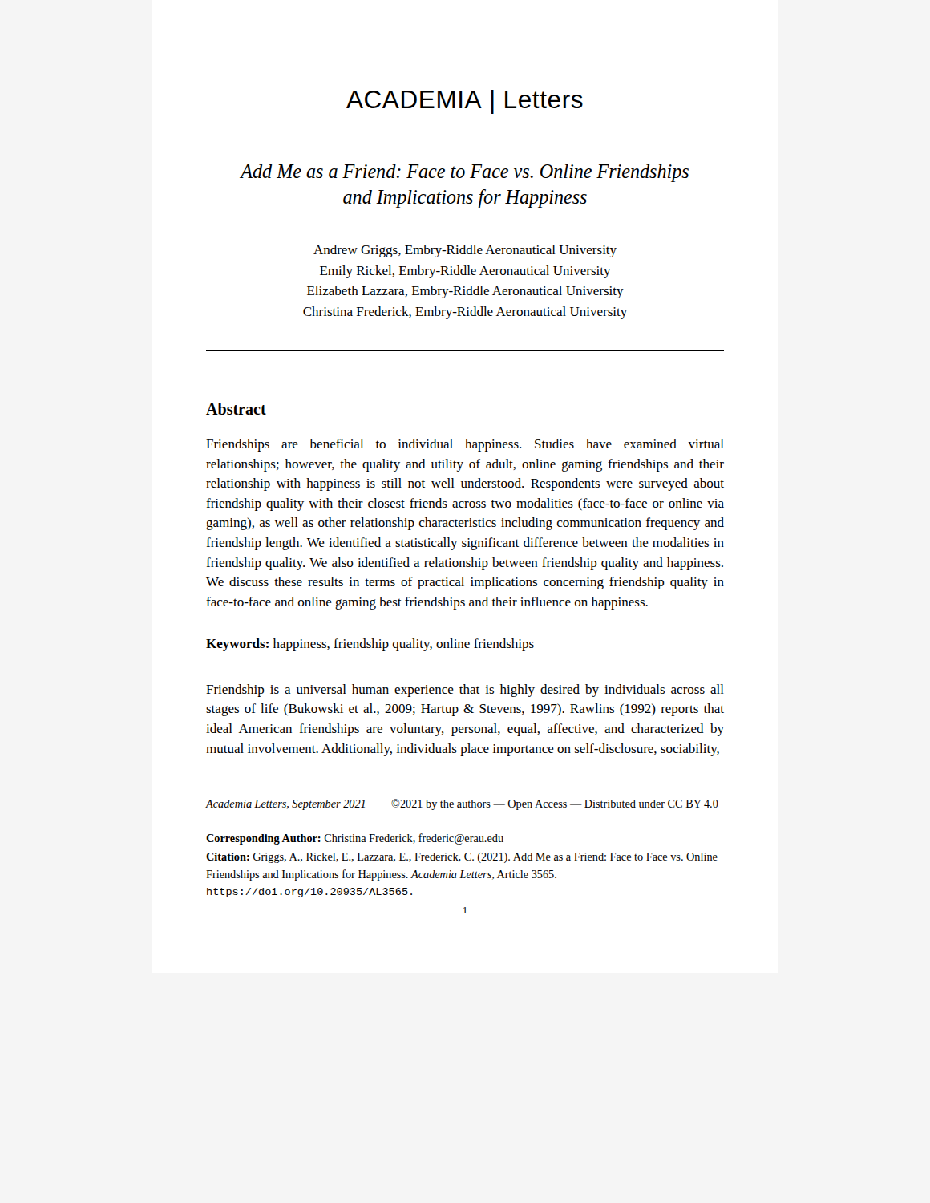ACADEMIA|Letters
Add Me as a Friend: Face to Face vs. Online Friendships
and Implications for Happiness
Andrew Griggs, Embry-Riddle Aeronautical University
Emily Rickel, Embry-Riddle Aeronautical University
Elizabeth Lazzara, Embry-Riddle Aeronautical University
Christina Frederick, Embry-Riddle Aeronautical University
Abstract
Friendships are beneficial to individual happiness. Studies have examined virtual relationships; however, the quality and utility of adult, online gaming friendships and their relationship with happiness is still not well understood. Respondents were surveyed about friendship quality with their closest friends across two modalities (face-to-face or online via gaming), as well as other relationship characteristics including communication frequency and friendship length. We identified a statistically significant difference between the modalities in friendship quality. We also identified a relationship between friendship quality and happiness. We discuss these results in terms of practical implications concerning friendship quality in face-to-face and online gaming best friendships and their influence on happiness.
Keywords: happiness, friendship quality, online friendships
Friendship is a universal human experience that is highly desired by individuals across all stages of life (Bukowski et al., 2009; Hartup & Stevens, 1997). Rawlins (1992) reports that ideal American friendships are voluntary, personal, equal, affective, and characterized by mutual involvement. Additionally, individuals place importance on self-disclosure, sociability,
Academia Letters, September 2021 ©2021 by the authors — Open Access — Distributed under CC BY 4.0
Corresponding Author: Christina Frederick, frederic@erau.edu
Citation: Griggs, A., Rickel, E., Lazzara, E., Frederick, C. (2021). Add Me as a Friend: Face to Face vs. Online Friendships and Implications for Happiness. Academia Letters, Article 3565.
https://doi.org/10.20935/AL3565.
1